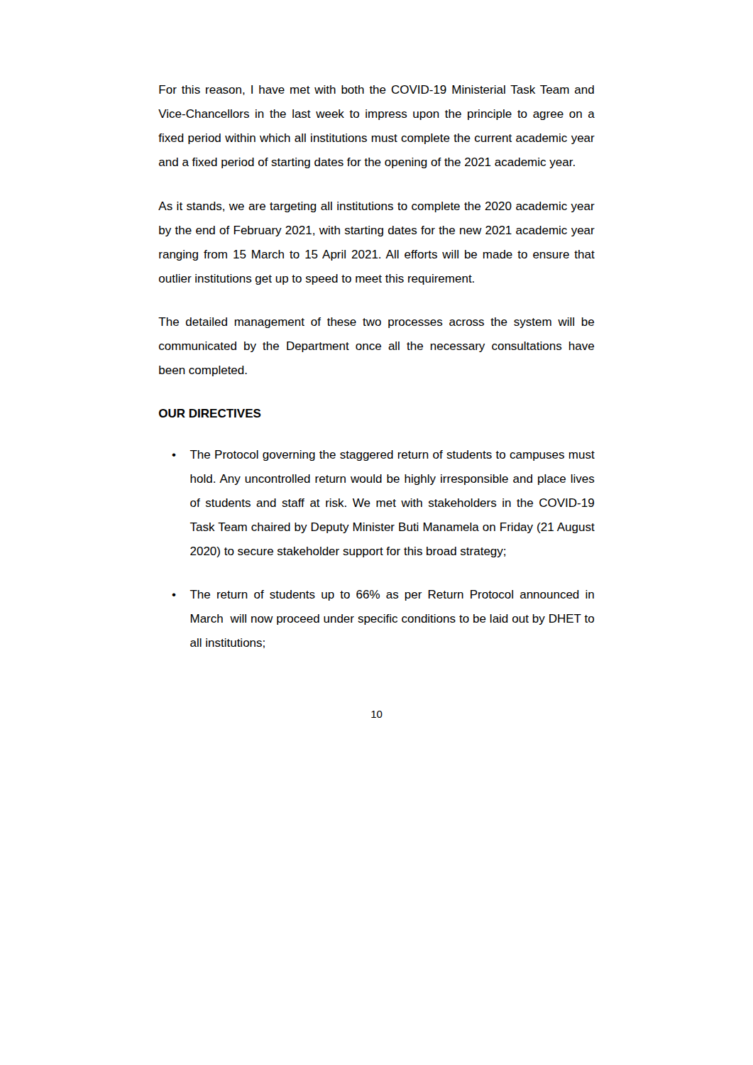For this reason, I have met with both the COVID-19 Ministerial Task Team and Vice-Chancellors in the last week to impress upon the principle to agree on a fixed period within which all institutions must complete the current academic year and a fixed period of starting dates for the opening of the 2021 academic year.
As it stands, we are targeting all institutions to complete the 2020 academic year by the end of February 2021, with starting dates for the new 2021 academic year ranging from 15 March to 15 April 2021. All efforts will be made to ensure that outlier institutions get up to speed to meet this requirement.
The detailed management of these two processes across the system will be communicated by the Department once all the necessary consultations have been completed.
OUR DIRECTIVES
The Protocol governing the staggered return of students to campuses must hold. Any uncontrolled return would be highly irresponsible and place lives of students and staff at risk. We met with stakeholders in the COVID-19 Task Team chaired by Deputy Minister Buti Manamela on Friday (21 August 2020) to secure stakeholder support for this broad strategy;
The return of students up to 66% as per Return Protocol announced in March will now proceed under specific conditions to be laid out by DHET to all institutions;
10